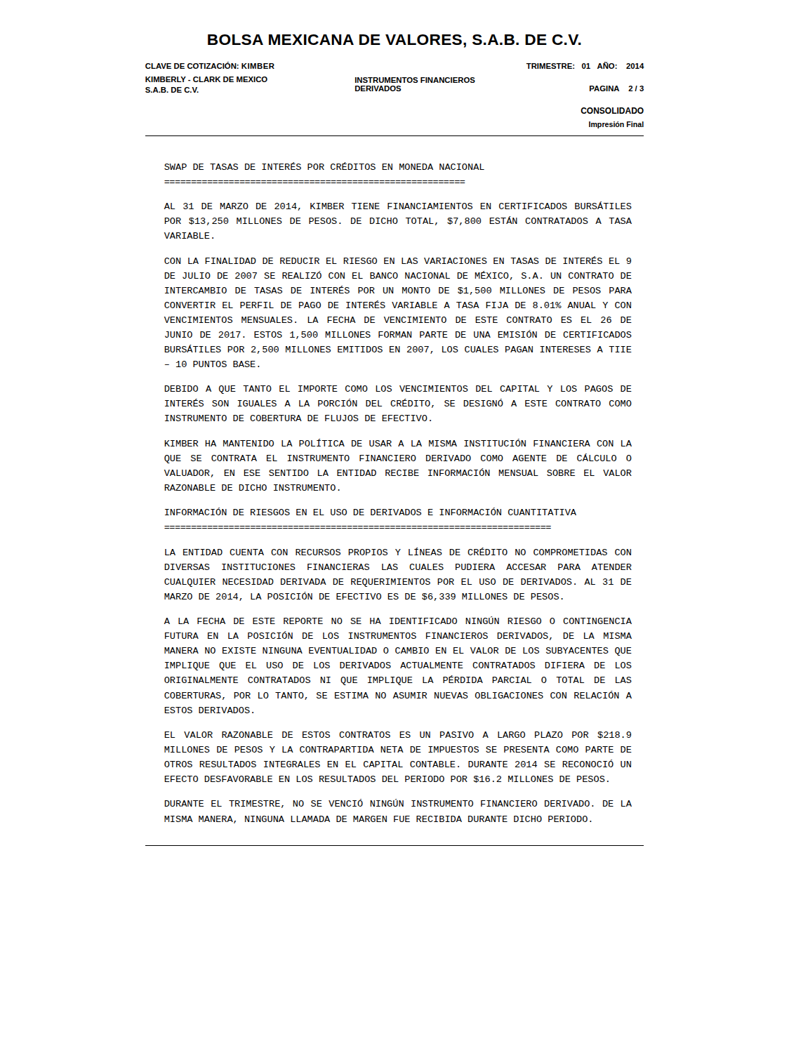BOLSA MEXICANA DE VALORES, S.A.B. DE C.V.
| CLAVE DE COTIZACIÓN: KIMBER | | TRIMESTRE: 01 AÑO: 2014 |
| KIMBERLY - CLARK DE MEXICO S.A.B. DE C.V. | INSTRUMENTOS FINANCIEROS DERIVADOS | PAGINA 2 / 3 |
CONSOLIDADO
Impresión Final
SWAP DE TASAS DE INTERÉS POR CRÉDITOS EN MONEDA NACIONAL
========================================================
AL 31 DE MARZO DE 2014, KIMBER TIENE FINANCIAMIENTOS EN CERTIFICADOS BURSÁTILES POR $13,250 MILLONES DE PESOS. DE DICHO TOTAL, $7,800 ESTÁN CONTRATADOS A TASA VARIABLE.
CON LA FINALIDAD DE REDUCIR EL RIESGO EN LAS VARIACIONES EN TASAS DE INTERÉS EL 9 DE JULIO DE 2007 SE REALIZÓ CON EL BANCO NACIONAL DE MÉXICO, S.A. UN CONTRATO DE INTERCAMBIO DE TASAS DE INTERÉS POR UN MONTO DE $1,500 MILLONES DE PESOS PARA CONVERTIR EL PERFIL DE PAGO DE INTERÉS VARIABLE A TASA FIJA DE 8.01% ANUAL Y CON VENCIMIENTOS MENSUALES. LA FECHA DE VENCIMIENTO DE ESTE CONTRATO ES EL 26 DE JUNIO DE 2017. ESTOS 1,500 MILLONES FORMAN PARTE DE UNA EMISIÓN DE CERTIFICADOS BURSÁTILES POR 2,500 MILLONES EMITIDOS EN 2007, LOS CUALES PAGAN INTERESES A TIIE – 10 PUNTOS BASE.
DEBIDO A QUE TANTO EL IMPORTE COMO LOS VENCIMIENTOS DEL CAPITAL Y LOS PAGOS DE INTERÉS SON IGUALES A LA PORCIÓN DEL CRÉDITO, SE DESIGNÓ A ESTE CONTRATO COMO INSTRUMENTO DE COBERTURA DE FLUJOS DE EFECTIVO.
KIMBER HA MANTENIDO LA POLÍTICA DE USAR A LA MISMA INSTITUCIÓN FINANCIERA CON LA QUE SE CONTRATA EL INSTRUMENTO FINANCIERO DERIVADO COMO AGENTE DE CÁLCULO O VALUADOR, EN ESE SENTIDO LA ENTIDAD RECIBE INFORMACIÓN MENSUAL SOBRE EL VALOR RAZONABLE DE DICHO INSTRUMENTO.
INFORMACIÓN DE RIESGOS EN EL USO DE DERIVADOS E INFORMACIÓN CUANTITATIVA
========================================================================
LA ENTIDAD CUENTA CON RECURSOS PROPIOS Y LÍNEAS DE CRÉDITO NO COMPROMETIDAS CON DIVERSAS INSTITUCIONES FINANCIERAS LAS CUALES PUDIERA ACCESAR PARA ATENDER CUALQUIER NECESIDAD DERIVADA DE REQUERIMIENTOS POR EL USO DE DERIVADOS. AL 31 DE MARZO DE 2014, LA POSICIÓN DE EFECTIVO ES DE $6,339 MILLONES DE PESOS.
A LA FECHA DE ESTE REPORTE NO SE HA IDENTIFICADO NINGÚN RIESGO O CONTINGENCIA FUTURA EN LA POSICIÓN DE LOS INSTRUMENTOS FINANCIEROS DERIVADOS, DE LA MISMA MANERA NO EXISTE NINGUNA EVENTUALIDAD O CAMBIO EN EL VALOR DE LOS SUBYACENTES QUE IMPLIQUE QUE EL USO DE LOS DERIVADOS ACTUALMENTE CONTRATADOS DIFIERA DE LOS ORIGINALMENTE CONTRATADOS NI QUE IMPLIQUE LA PÉRDIDA PARCIAL O TOTAL DE LAS COBERTURAS, POR LO TANTO, SE ESTIMA NO ASUMIR NUEVAS OBLIGACIONES CON RELACIÓN A ESTOS DERIVADOS.
EL VALOR RAZONABLE DE ESTOS CONTRATOS ES UN PASIVO A LARGO PLAZO POR $218.9 MILLONES DE PESOS Y LA CONTRAPARTIDA NETA DE IMPUESTOS SE PRESENTA COMO PARTE DE OTROS RESULTADOS INTEGRALES EN EL CAPITAL CONTABLE. DURANTE 2014 SE RECONOCIÓ UN EFECTO DESFAVORABLE EN LOS RESULTADOS DEL PERIODO POR $16.2 MILLONES DE PESOS.
DURANTE EL TRIMESTRE, NO SE VENCIÓ NINGÚN INSTRUMENTO FINANCIERO DERIVADO. DE LA MISMA MANERA, NINGUNA LLAMADA DE MARGEN FUE RECIBIDA DURANTE DICHO PERIODO.